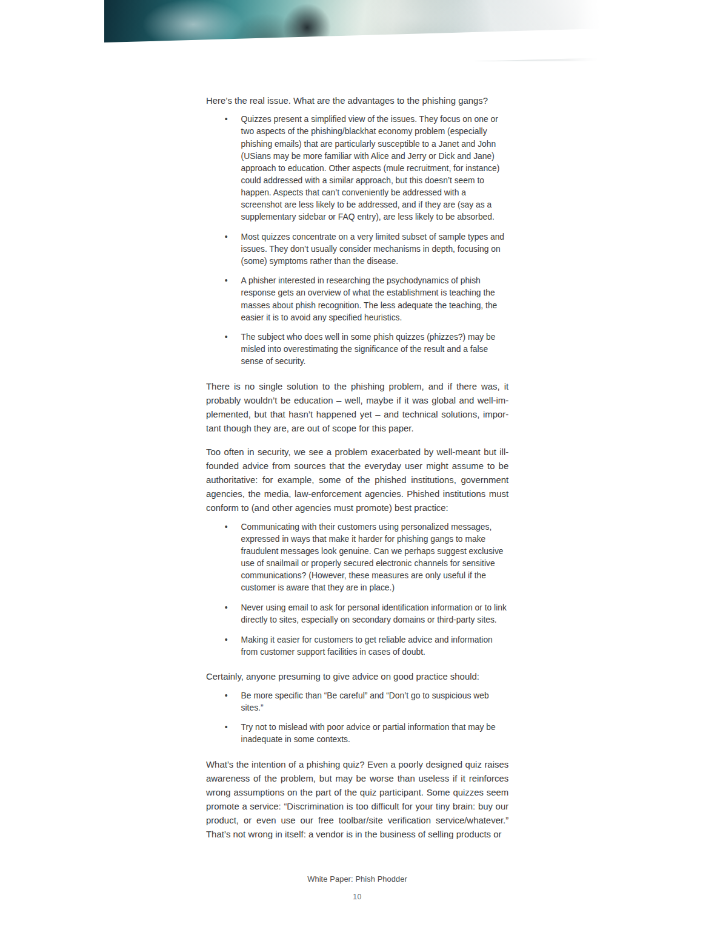Here’s the real issue. What are the advantages to the phishing gangs?
Quizzes present a simplified view of the issues. They focus on one or two aspects of the phishing/blackhat economy problem (especially phishing emails) that are particularly susceptible to a Janet and John (USians may be more familiar with Alice and Jerry or Dick and Jane) approach to education. Other aspects (mule recruitment, for instance) could addressed with a similar approach, but this doesn’t seem to happen. Aspects that can’t conveniently be addressed with a screenshot are less likely to be addressed, and if they are (say as a supplementary sidebar or FAQ entry), are less likely to be absorbed.
Most quizzes concentrate on a very limited subset of sample types and issues. They don’t usually consider mechanisms in depth, focusing on (some) symptoms rather than the disease.
A phisher interested in researching the psychodynamics of phish response gets an overview of what the establishment is teaching the masses about phish recognition. The less adequate the teaching, the easier it is to avoid any specified heuristics.
The subject who does well in some phish quizzes (phizzes?) may be misled into overestimating the significance of the result and a false sense of security.
There is no single solution to the phishing problem, and if there was, it probably wouldn’t be education – well, maybe if it was global and well-implemented, but that hasn’t happened yet – and technical solutions, important though they are, are out of scope for this paper.
Too often in security, we see a problem exacerbated by well-meant but ill-founded advice from sources that the everyday user might assume to be authoritative: for example, some of the phished institutions, government agencies, the media, law-enforcement agencies. Phished institutions must conform to (and other agencies must promote) best practice:
Communicating with their customers using personalized messages, expressed in ways that make it harder for phishing gangs to make fraudulent messages look genuine. Can we perhaps suggest exclusive use of snailmail or properly secured electronic channels for sensitive communications? (However, these measures are only useful if the customer is aware that they are in place.)
Never using email to ask for personal identification information or to link directly to sites, especially on secondary domains or third-party sites.
Making it easier for customers to get reliable advice and information from customer support facilities in cases of doubt.
Certainly, anyone presuming to give advice on good practice should:
Be more specific than “Be careful” and “Don’t go to suspicious web sites.”
Try not to mislead with poor advice or partial information that may be inadequate in some contexts.
What’s the intention of a phishing quiz? Even a poorly designed quiz raises awareness of the problem, but may be worse than useless if it reinforces wrong assumptions on the part of the quiz participant. Some quizzes seem promote a service: “Discrimination is too difficult for your tiny brain: buy our product, or even use our free toolbar/site verification service/whatever.” That’s not wrong in itself: a vendor is in the business of selling products or
White Paper: Phish Phodder
10